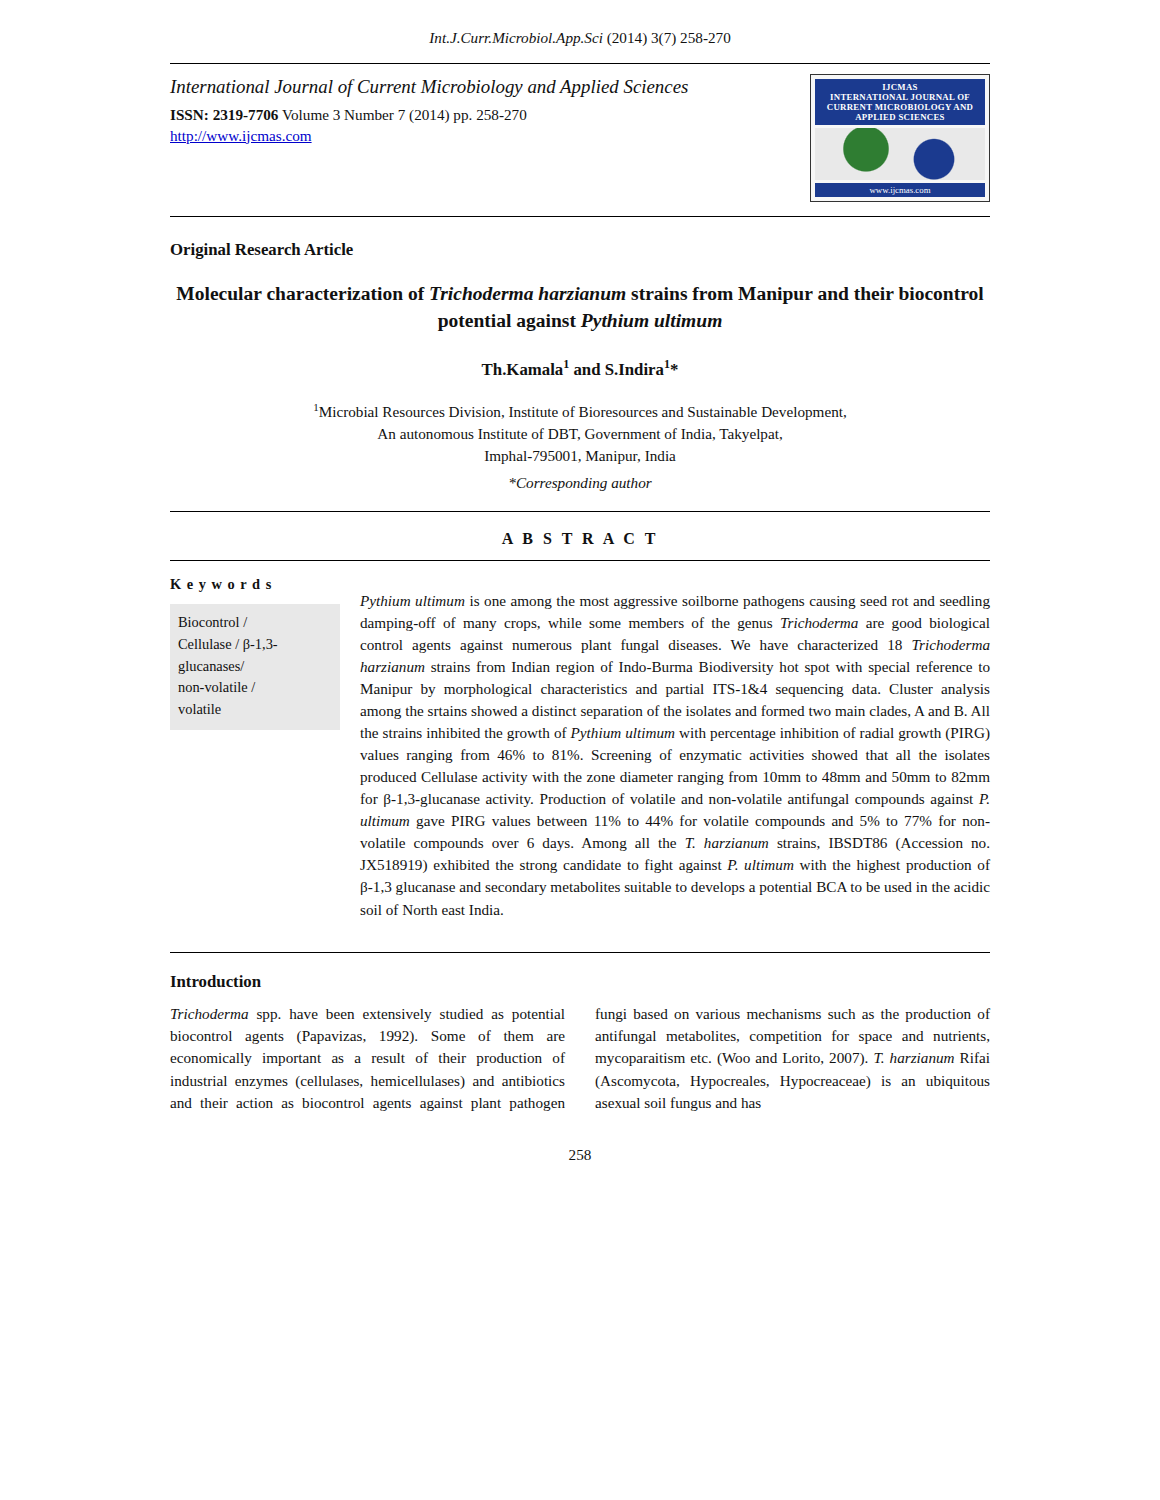Int.J.Curr.Microbiol.App.Sci (2014) 3(7) 258-270
International Journal of Current Microbiology and Applied Sciences
ISSN: 2319-7706 Volume 3 Number 7 (2014) pp. 258-270
http://www.ijcmas.com
IJCMAS
INTERNATIONAL JOURNAL OF CURRENT MICROBIOLOGY AND APPLIED SCIENCES
www.ijcmas.com
Original Research Article
Molecular characterization of Trichoderma harzianum strains from Manipur and their biocontrol potential against Pythium ultimum
Th.Kamala1 and S.Indira1*
1Microbial Resources Division, Institute of Bioresources and Sustainable Development,
An autonomous Institute of DBT, Government of India, Takyelpat,
Imphal-795001, Manipur, India
*Corresponding author
A B S T R A C T
K e y w o r d s
Biocontrol /
Cellulase / β-1,3-glucanases/
non-volatile /
volatile
Pythium ultimum is one among the most aggressive soilborne pathogens causing seed rot and seedling damping-off of many crops, while some members of the genus Trichoderma are good biological control agents against numerous plant fungal diseases. We have characterized 18 Trichoderma harzianum strains from Indian region of Indo-Burma Biodiversity hot spot with special reference to Manipur by morphological characteristics and partial ITS-1&4 sequencing data. Cluster analysis among the srtains showed a distinct separation of the isolates and formed two main clades, A and B. All the strains inhibited the growth of Pythium ultimum with percentage inhibition of radial growth (PIRG) values ranging from 46% to 81%. Screening of enzymatic activities showed that all the isolates produced Cellulase activity with the zone diameter ranging from 10mm to 48mm and 50mm to 82mm for β-1,3-glucanase activity. Production of volatile and non-volatile antifungal compounds against P. ultimum gave PIRG values between 11% to 44% for volatile compounds and 5% to 77% for non-volatile compounds over 6 days. Among all the T. harzianum strains, IBSDT86 (Accession no. JX518919) exhibited the strong candidate to fight against P. ultimum with the highest production of β-1,3 glucanase and secondary metabolites suitable to develops a potential BCA to be used in the acidic soil of North east India.
Introduction
Trichoderma spp. have been extensively studied as potential biocontrol agents (Papavizas, 1992). Some of them are economically important as a result of their production of industrial enzymes (cellulases, hemicellulases) and antibiotics and their action as biocontrol agents against plant pathogen fungi based on various mechanisms such as the production of antifungal metabolites, competition for space and nutrients, mycoparaitism etc. (Woo and Lorito, 2007). T. harzianum Rifai (Ascomycota, Hypocreales, Hypocreaceae) is an ubiquitous asexual soil fungus and has
258